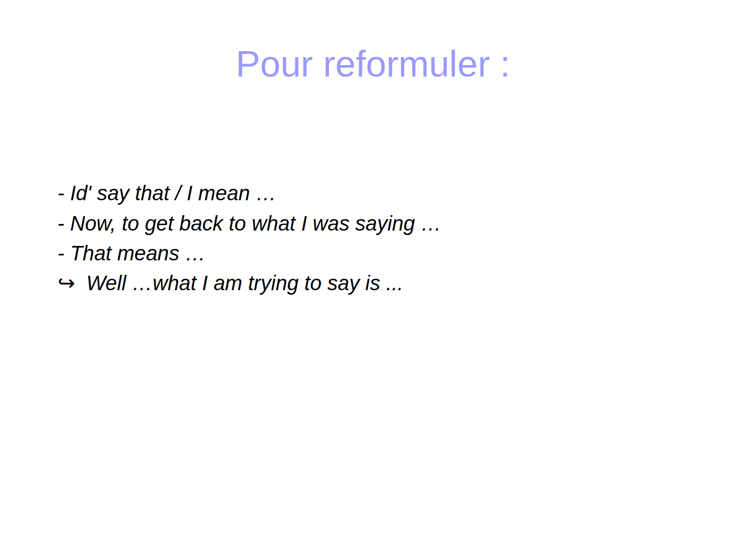Pour reformuler :
- Id' say that / I mean …
- Now, to get back to what I was saying …
- That means …
↪ Well …what I am trying to say is ...